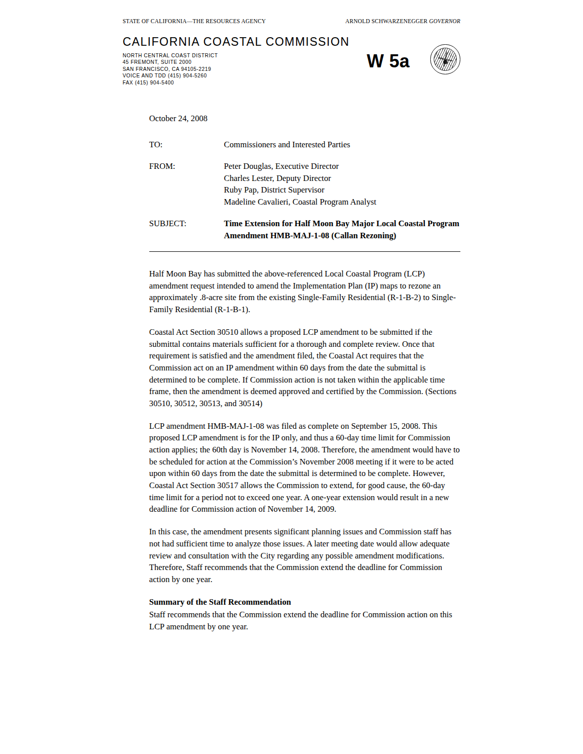State of California—The Resources Agency Arnold Schwarzenegger Governor
CALIFORNIA COASTAL COMMISSION
North Central Coast District
45 Fremont, Suite 2000
San Francisco, CA 94105-2219
Voice and TDD (415) 904-5260
Fax (415) 904-5400
W 5a
October 24, 2008
| TO: | Commissioners and Interested Parties |
| FROM: | Peter Douglas, Executive Director Charles Lester, Deputy Director Ruby Pap, District Supervisor Madeline Cavalieri, Coastal Program Analyst |
| SUBJECT: | Time Extension for Half Moon Bay Major Local Coastal Program Amendment HMB-MAJ-1-08 (Callan Rezoning) |
Half Moon Bay has submitted the above-referenced Local Coastal Program (LCP) amendment request intended to amend the Implementation Plan (IP) maps to rezone an approximately .8-acre site from the existing Single-Family Residential (R-1-B-2) to Single-Family Residential (R-1-B-1).
Coastal Act Section 30510 allows a proposed LCP amendment to be submitted if the submittal contains materials sufficient for a thorough and complete review. Once that requirement is satisfied and the amendment filed, the Coastal Act requires that the Commission act on an IP amendment within 60 days from the date the submittal is determined to be complete. If Commission action is not taken within the applicable time frame, then the amendment is deemed approved and certified by the Commission. (Sections 30510, 30512, 30513, and 30514)
LCP amendment HMB-MAJ-1-08 was filed as complete on September 15, 2008. This proposed LCP amendment is for the IP only, and thus a 60-day time limit for Commission action applies; the 60th day is November 14, 2008. Therefore, the amendment would have to be scheduled for action at the Commission’s November 2008 meeting if it were to be acted upon within 60 days from the date the submittal is determined to be complete. However, Coastal Act Section 30517 allows the Commission to extend, for good cause, the 60-day time limit for a period not to exceed one year. A one-year extension would result in a new deadline for Commission action of November 14, 2009.
In this case, the amendment presents significant planning issues and Commission staff has not had sufficient time to analyze those issues. A later meeting date would allow adequate review and consultation with the City regarding any possible amendment modifications. Therefore, Staff recommends that the Commission extend the deadline for Commission action by one year.
Summary of the Staff Recommendation
Staff recommends that the Commission extend the deadline for Commission action on this LCP amendment by one year.